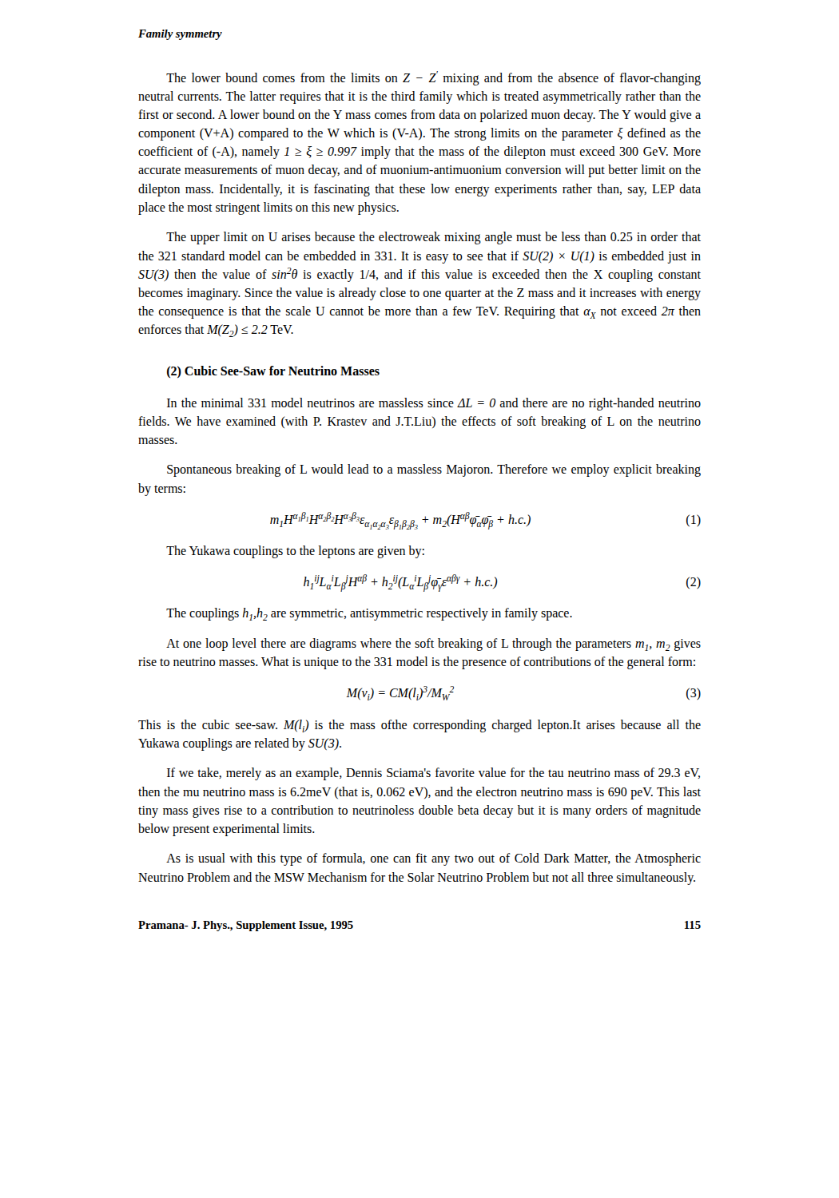Family symmetry
The lower bound comes from the limits on Z − Z′ mixing and from the absence of flavor-changing neutral currents. The latter requires that it is the third family which is treated asymmetrically rather than the first or second. A lower bound on the Y mass comes from data on polarized muon decay. The Y would give a component (V+A) compared to the W which is (V-A). The strong limits on the parameter ξ defined as the coefficient of (-A), namely 1 ≥ ξ ≥ 0.997 imply that the mass of the dilepton must exceed 300 GeV. More accurate measurements of muon decay, and of muonium-antimuonium conversion will put better limit on the dilepton mass. Incidentally, it is fascinating that these low energy experiments rather than, say, LEP data place the most stringent limits on this new physics.
The upper limit on U arises because the electroweak mixing angle must be less than 0.25 in order that the 321 standard model can be embedded in 331. It is easy to see that if SU(2) × U(1) is embedded just in SU(3) then the value of sin2θ is exactly 1/4, and if this value is exceeded then the X coupling constant becomes imaginary. Since the value is already close to one quarter at the Z mass and it increases with energy the consequence is that the scale U cannot be more than a few TeV. Requiring that αX not exceed 2π then enforces that M(Z2) ≤ 2.2 TeV.
(2) Cubic See-Saw for Neutrino Masses
In the minimal 331 model neutrinos are massless since ΔL = 0 and there are no right-handed neutrino fields. We have examined (with P. Krastev and J.T.Liu) the effects of soft breaking of L on the neutrino masses.
Spontaneous breaking of L would lead to a massless Majoron. Therefore we employ explicit breaking by terms:
m1Hα1β1Hα2β2Hα3β3εα1α2α3εβ1β2β3 + m2(Hαβφ̄αφ̄β + h.c.)
(1)
The Yukawa couplings to the leptons are given by:
h1ijLαiLβjHαβ + h2ij(LαiLβjφ̄γεαβγ + h.c.)
(2)
The couplings h1,h2 are symmetric, antisymmetric respectively in family space.
At one loop level there are diagrams where the soft breaking of L through the parameters m1, m2 gives rise to neutrino masses. What is unique to the 331 model is the presence of contributions of the general form:
M(νi) = CM(li)3/MW2
(3)
This is the cubic see-saw. M(li) is the mass ofthe corresponding charged lepton.It arises because all the Yukawa couplings are related by SU(3).
If we take, merely as an example, Dennis Sciama's favorite value for the tau neutrino mass of 29.3 eV, then the mu neutrino mass is 6.2meV (that is, 0.062 eV), and the electron neutrino mass is 690 peV. This last tiny mass gives rise to a contribution to neutrinoless double beta decay but it is many orders of magnitude below present experimental limits.
As is usual with this type of formula, one can fit any two out of Cold Dark Matter, the Atmospheric Neutrino Problem and the MSW Mechanism for the Solar Neutrino Problem but not all three simultaneously.
Pramana- J. Phys., Supplement Issue, 1995 115